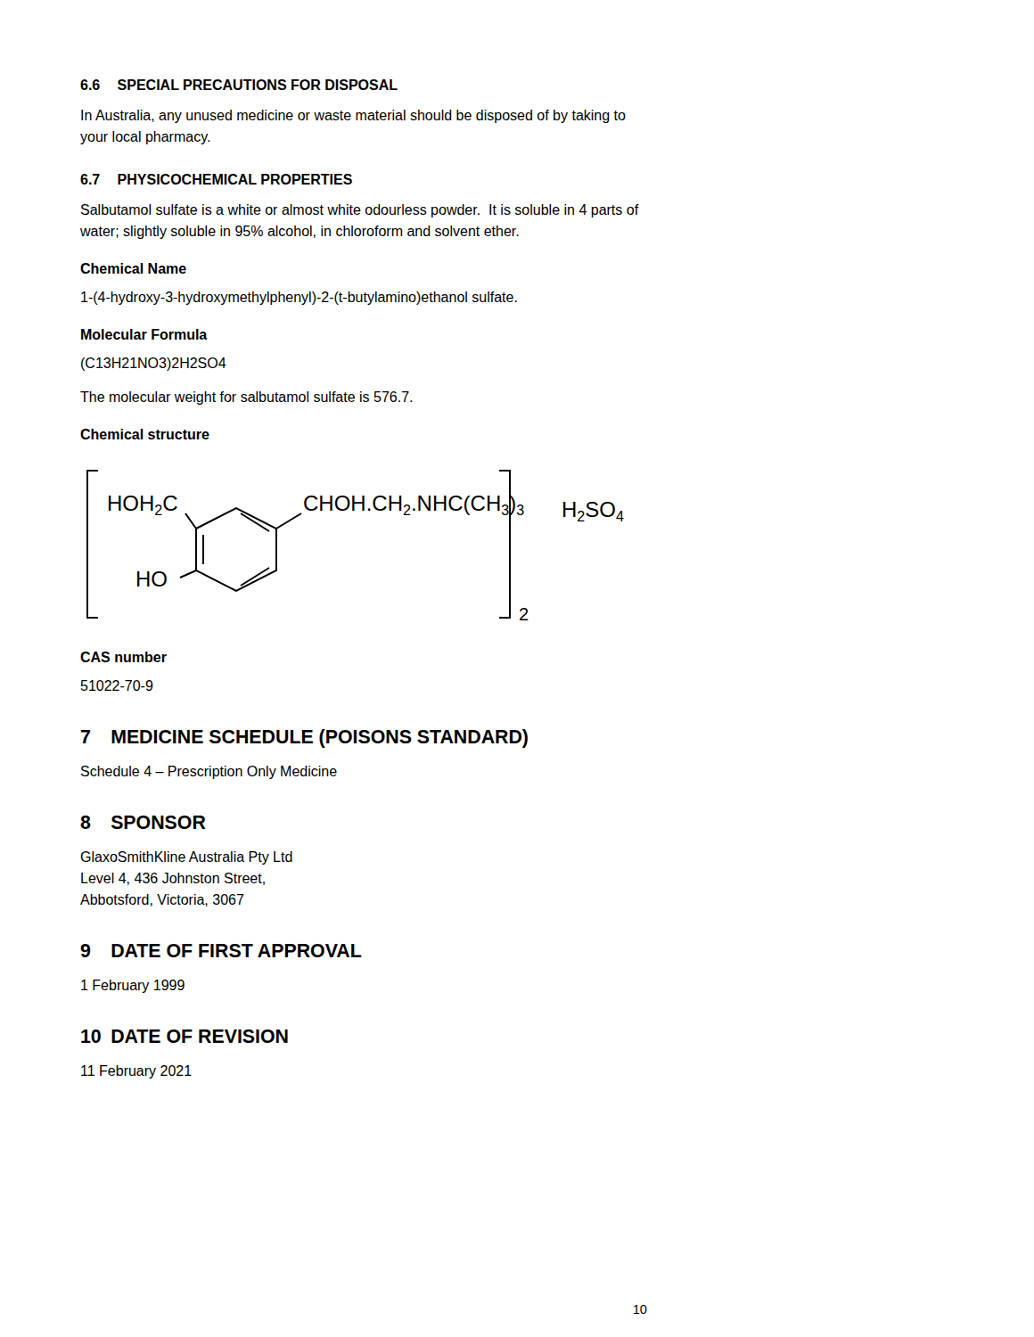6.6 SPECIAL PRECAUTIONS FOR DISPOSAL
In Australia, any unused medicine or waste material should be disposed of by taking to your local pharmacy.
6.7 PHYSICOCHEMICAL PROPERTIES
Salbutamol sulfate is a white or almost white odourless powder. It is soluble in 4 parts of water; slightly soluble in 95% alcohol, in chloroform and solvent ether.
Chemical Name
1-(4-hydroxy-3-hydroxymethylphenyl)-2-(t-butylamino)ethanol sulfate.
Molecular Formula
(C13H21NO3)2H2SO4
The molecular weight for salbutamol sulfate is 576.7.
Chemical structure
2 HOH2C HO CHOH.CH2.NHC(CH3)3 H2SO4
CAS number
51022-70-9
7 MEDICINE SCHEDULE (POISONS STANDARD)
Schedule 4 – Prescription Only Medicine
8 SPONSOR
GlaxoSmithKline Australia Pty Ltd
Level 4, 436 Johnston Street,
Abbotsford, Victoria, 3067
9 DATE OF FIRST APPROVAL
1 February 1999
10 DATE OF REVISION
11 February 2021
10